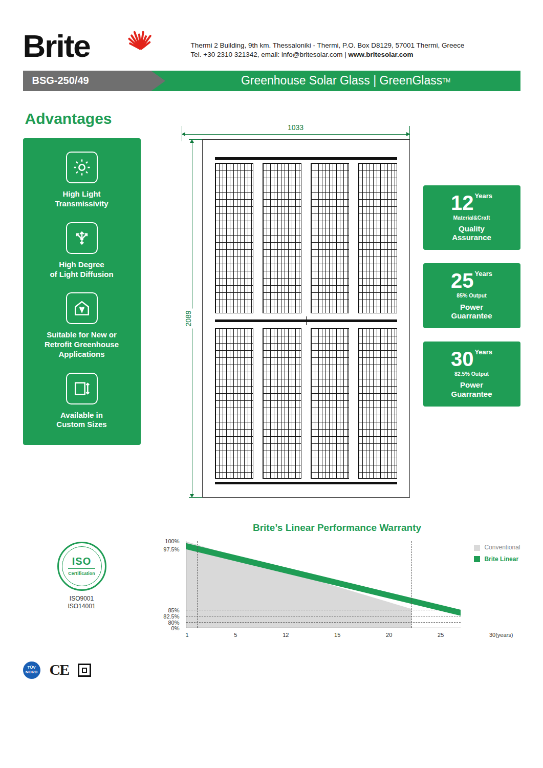Brite
Thermi 2 Building, 9th km. Thessaloniki - Thermi, P.O. Box D8129, 57001 Thermi, Greece
Tel. +30 2310 321342, email: info@britesolar.com | www.britesolar.com
BSG-250/49
Greenhouse Solar Glass | GreenGlass TM
Advantages
High Light
Transmissivity
High Degree
of Light Diffusion
Suitable for New or
Retrofit Greenhouse
Applications
Available in
Custom Sizes
1033
2089
12Years
Material&Craft
Quality
Assurance
25Years
85% Output
Power
Guarrantee
30Years
82.5% Output
Power
Guarrantee
ISO
Certification
ISO9001
ISO14001
Brite’s Linear Performance Warranty
100% 97.5% 85% 82.5% 80% 0%
Conventional
Brite Linear
151215202530(years)
TÜV
NORD
CE